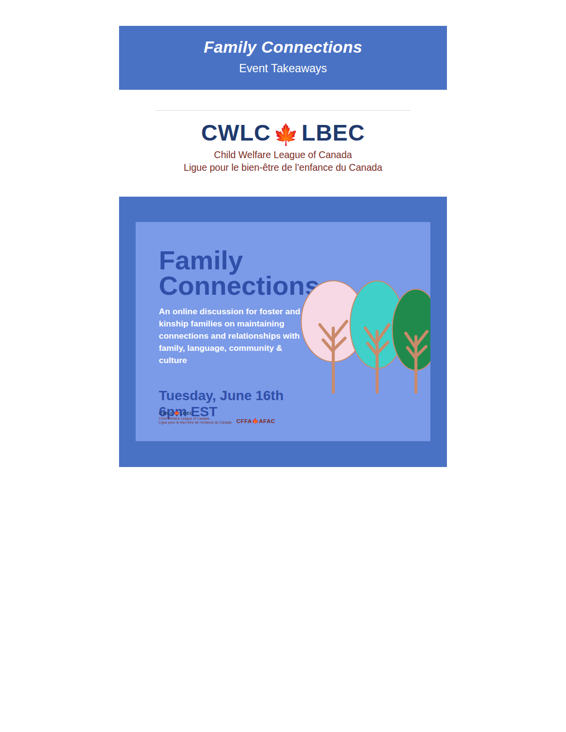Family Connections
Event Takeaways
CWLC🍁LBEC
Child Welfare League of Canada Ligue pour le bien-être de l’enfance du Canada
Family
Connections
An online discussion for foster and kinship families on maintaining connections and relationships with family, language, community & culture
Tuesday, June 16th
6pm EST
CWLC🍁LBEC Child Welfare League of Canada
Ligue pour le bien-être de l’enfance du Canada
CFFA🍁AFAC